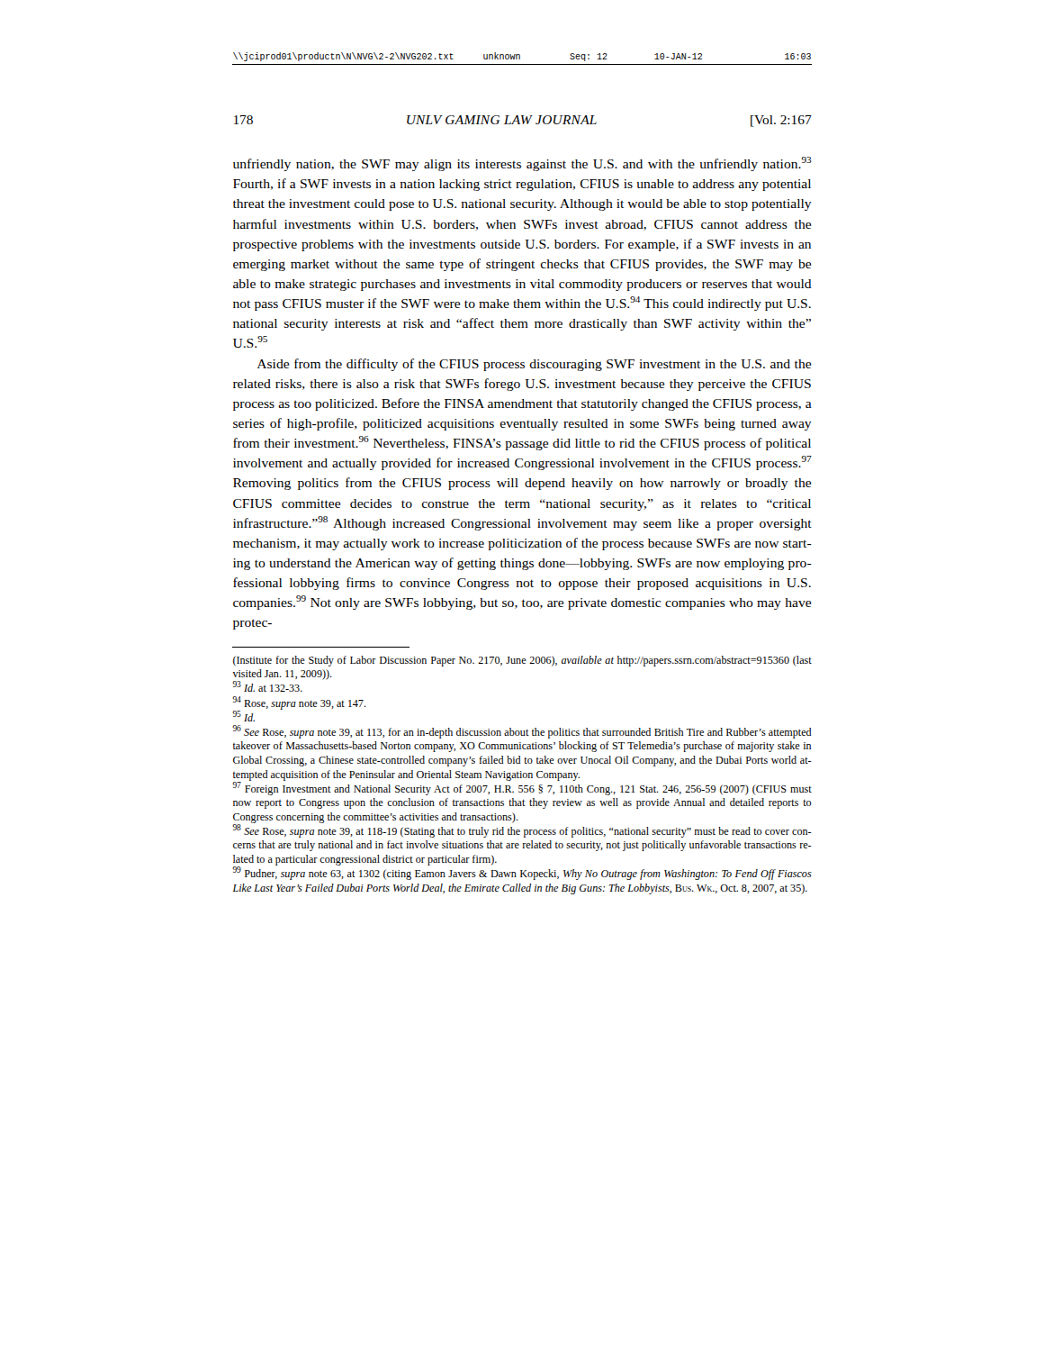\\jciprod01\productn\N\NVG\2-2\NVG202.txt unknown Seq: 1210-JAN-1216:03
178 UNLV GAMING LAW JOURNAL [Vol. 2:167
unfriendly nation, the SWF may align its interests against the U.S. and with the unfriendly nation.93 Fourth, if a SWF invests in a nation lacking strict regulation, CFIUS is unable to address any potential threat the investment could pose to U.S. national security. Although it would be able to stop potentially harmful investments within U.S. borders, when SWFs invest abroad, CFIUS cannot address the prospective problems with the investments outside U.S. borders. For example, if a SWF invests in an emerging market without the same type of stringent checks that CFIUS provides, the SWF may be able to make strategic purchases and investments in vital commodity producers or reserves that would not pass CFIUS muster if the SWF were to make them within the U.S.94 This could indirectly put U.S. national security interests at risk and “affect them more drastically than SWF activity within the” U.S.95
Aside from the difficulty of the CFIUS process discouraging SWF investment in the U.S. and the related risks, there is also a risk that SWFs forego U.S. investment because they perceive the CFIUS process as too politicized. Before the FINSA amendment that statutorily changed the CFIUS process, a series of high-profile, politicized acquisitions eventually resulted in some SWFs being turned away from their investment.96 Nevertheless, FINSA’s passage did little to rid the CFIUS process of political involvement and actually provided for increased Congressional involvement in the CFIUS process.97 Removing politics from the CFIUS process will depend heavily on how narrowly or broadly the CFIUS committee decides to construe the term “national security,” as it relates to “critical infrastructure.”98 Although increased Congressional involvement may seem like a proper oversight mechanism, it may actually work to increase politicization of the process because SWFs are now starting to understand the American way of getting things done—lobbying. SWFs are now employing professional lobbying firms to convince Congress not to oppose their proposed acquisitions in U.S. companies.99 Not only are SWFs lobbying, but so, too, are private domestic companies who may have protec-
(Institute for the Study of Labor Discussion Paper No. 2170, June 2006), available at http://papers.ssrn.com/abstract=915360 (last visited Jan. 11, 2009)).
93 Id. at 132-33.
94 Rose, supra note 39, at 147.
95 Id.
96 See Rose, supra note 39, at 113, for an in-depth discussion about the politics that surrounded British Tire and Rubber’s attempted takeover of Massachusetts-based Norton company, XO Communications’ blocking of ST Telemedia’s purchase of majority stake in Global Crossing, a Chinese state-controlled company’s failed bid to take over Unocal Oil Company, and the Dubai Ports world attempted acquisition of the Peninsular and Oriental Steam Navigation Company.
97 Foreign Investment and National Security Act of 2007, H.R. 556 § 7, 110th Cong., 121 Stat. 246, 256-59 (2007) (CFIUS must now report to Congress upon the conclusion of transactions that they review as well as provide Annual and detailed reports to Congress concerning the committee’s activities and transactions).
98 See Rose, supra note 39, at 118-19 (Stating that to truly rid the process of politics, “national security” must be read to cover concerns that are truly national and in fact involve situations that are related to security, not just politically unfavorable transactions related to a particular congressional district or particular firm).
99 Pudner, supra note 63, at 1302 (citing Eamon Javers & Dawn Kopecki, Why No Outrage from Washington: To Fend Off Fiascos Like Last Year’s Failed Dubai Ports World Deal, the Emirate Called in the Big Guns: The Lobbyists, Bus. Wk., Oct. 8, 2007, at 35).